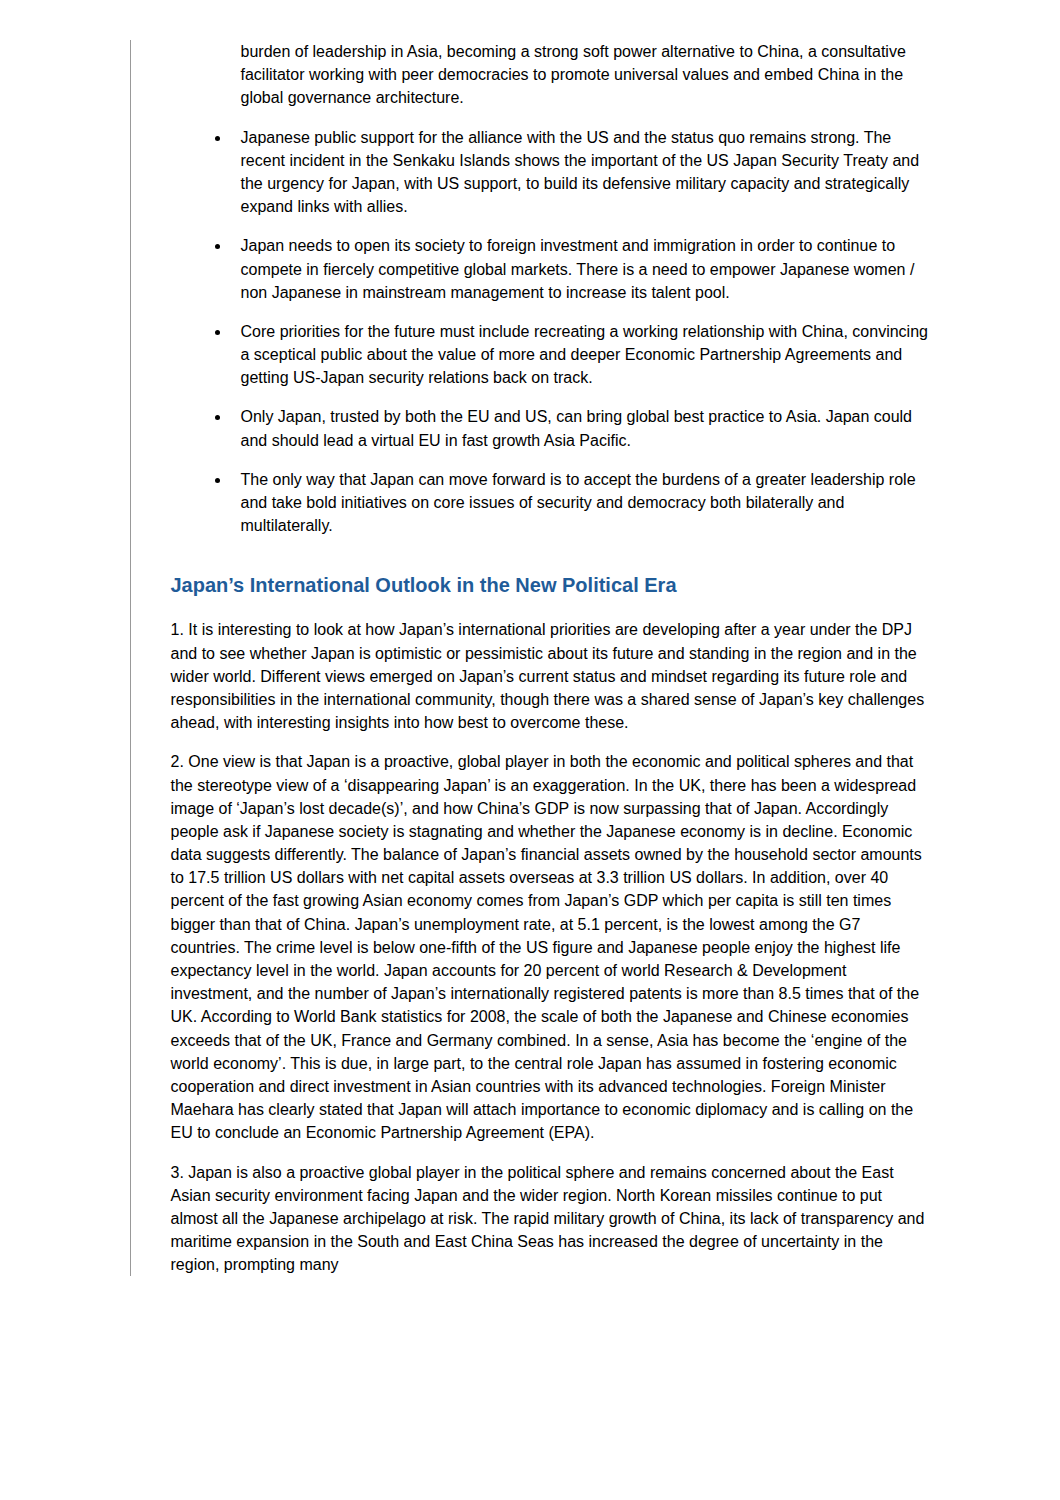burden of leadership in Asia, becoming a strong soft power alternative to China, a consultative facilitator working with peer democracies to promote universal values and embed China in the global governance architecture.
Japanese public support for the alliance with the US and the status quo remains strong. The recent incident in the Senkaku Islands shows the important of the US Japan Security Treaty and the urgency for Japan, with US support, to build its defensive military capacity and strategically expand links with allies.
Japan needs to open its society to foreign investment and immigration in order to continue to compete in fiercely competitive global markets. There is a need to empower Japanese women / non Japanese in mainstream management to increase its talent pool.
Core priorities for the future must include recreating a working relationship with China, convincing a sceptical public about the value of more and deeper Economic Partnership Agreements and getting US-Japan security relations back on track.
Only Japan, trusted by both the EU and US, can bring global best practice to Asia. Japan could and should lead a virtual EU in fast growth Asia Pacific.
The only way that Japan can move forward is to accept the burdens of a greater leadership role and take bold initiatives on core issues of security and democracy both bilaterally and multilaterally.
Japan’s International Outlook in the New Political Era
1. It is interesting to look at how Japan’s international priorities are developing after a year under the DPJ and to see whether Japan is optimistic or pessimistic about its future and standing in the region and in the wider world. Different views emerged on Japan’s current status and mindset regarding its future role and responsibilities in the international community, though there was a shared sense of Japan’s key challenges ahead, with interesting insights into how best to overcome these.
2. One view is that Japan is a proactive, global player in both the economic and political spheres and that the stereotype view of a ‘disappearing Japan’ is an exaggeration. In the UK, there has been a widespread image of ‘Japan’s lost decade(s)’, and how China’s GDP is now surpassing that of Japan. Accordingly people ask if Japanese society is stagnating and whether the Japanese economy is in decline. Economic data suggests differently. The balance of Japan’s financial assets owned by the household sector amounts to 17.5 trillion US dollars with net capital assets overseas at 3.3 trillion US dollars. In addition, over 40 percent of the fast growing Asian economy comes from Japan’s GDP which per capita is still ten times bigger than that of China. Japan’s unemployment rate, at 5.1 percent, is the lowest among the G7 countries. The crime level is below one-fifth of the US figure and Japanese people enjoy the highest life expectancy level in the world. Japan accounts for 20 percent of world Research & Development investment, and the number of Japan’s internationally registered patents is more than 8.5 times that of the UK. According to World Bank statistics for 2008, the scale of both the Japanese and Chinese economies exceeds that of the UK, France and Germany combined. In a sense, Asia has become the ‘engine of the world economy’. This is due, in large part, to the central role Japan has assumed in fostering economic cooperation and direct investment in Asian countries with its advanced technologies. Foreign Minister Maehara has clearly stated that Japan will attach importance to economic diplomacy and is calling on the EU to conclude an Economic Partnership Agreement (EPA).
3. Japan is also a proactive global player in the political sphere and remains concerned about the East Asian security environment facing Japan and the wider region. North Korean missiles continue to put almost all the Japanese archipelago at risk. The rapid military growth of China, its lack of transparency and maritime expansion in the South and East China Seas has increased the degree of uncertainty in the region, prompting many